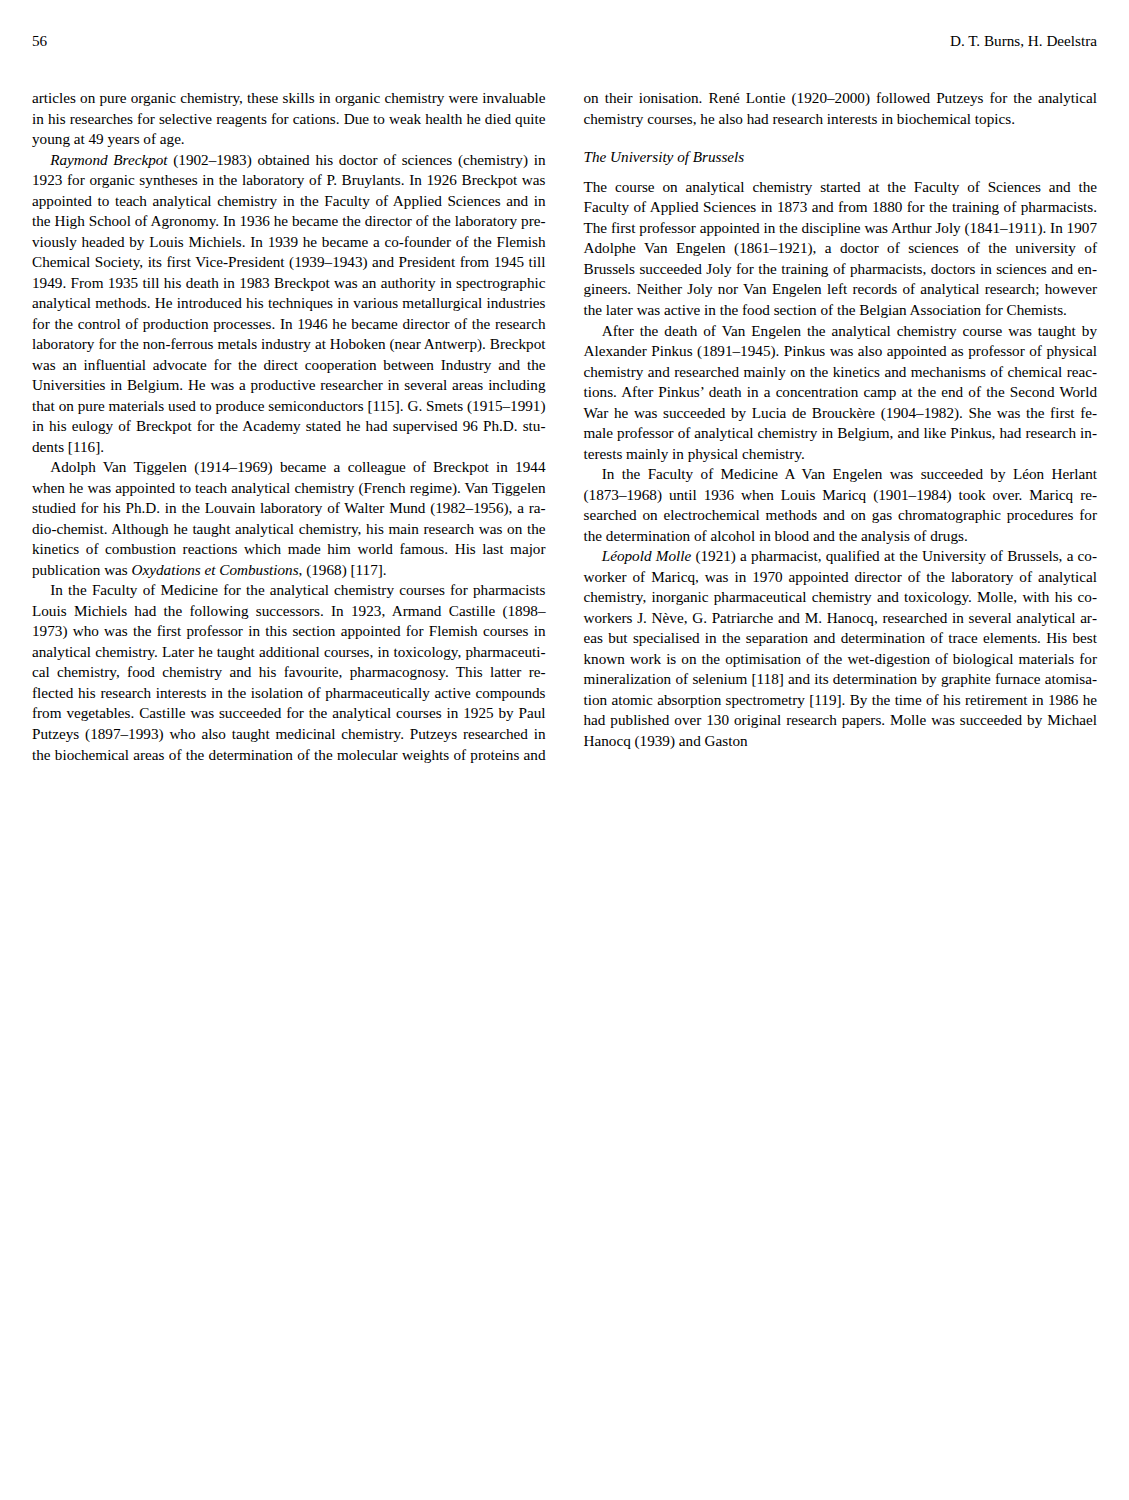56 D. T. Burns, H. Deelstra
articles on pure organic chemistry, these skills in organic chemistry were invaluable in his researches for selective reagents for cations. Due to weak health he died quite young at 49 years of age.
Raymond Breckpot (1902–1983) obtained his doctor of sciences (chemistry) in 1923 for organic syntheses in the laboratory of P. Bruylants. In 1926 Breckpot was appointed to teach analytical chemistry in the Faculty of Applied Sciences and in the High School of Agronomy. In 1936 he became the director of the laboratory previously headed by Louis Michiels. In 1939 he became a co-founder of the Flemish Chemical Society, its first Vice-President (1939–1943) and President from 1945 till 1949. From 1935 till his death in 1983 Breckpot was an authority in spectrographic analytical methods. He introduced his techniques in various metallurgical industries for the control of production processes. In 1946 he became director of the research laboratory for the non-ferrous metals industry at Hoboken (near Antwerp). Breckpot was an influential advocate for the direct cooperation between Industry and the Universities in Belgium. He was a productive researcher in several areas including that on pure materials used to produce semiconductors [115]. G. Smets (1915–1991) in his eulogy of Breckpot for the Academy stated he had supervised 96 Ph.D. students [116].
Adolph Van Tiggelen (1914–1969) became a colleague of Breckpot in 1944 when he was appointed to teach analytical chemistry (French regime). Van Tiggelen studied for his Ph.D. in the Louvain laboratory of Walter Mund (1982–1956), a radio-chemist. Although he taught analytical chemistry, his main research was on the kinetics of combustion reactions which made him world famous. His last major publication was Oxydations et Combustions, (1968) [117].
In the Faculty of Medicine for the analytical chemistry courses for pharmacists Louis Michiels had the following successors. In 1923, Armand Castille (1898–1973) who was the first professor in this section appointed for Flemish courses in analytical chemistry. Later he taught additional courses, in toxicology, pharmaceutical chemistry, food chemistry and his favourite, pharmacognosy. This latter reflected his research interests in the isolation of pharmaceutically active compounds from vegetables. Castille was succeeded for the analytical courses in 1925 by Paul Putzeys (1897–1993) who also taught medicinal chemistry. Putzeys researched in the biochemical areas of the determination of the molecular weights of proteins and on their ionisation. René Lontie (1920–2000) followed Putzeys for the analytical chemistry courses, he also had research interests in biochemical topics.
The University of Brussels
The course on analytical chemistry started at the Faculty of Sciences and the Faculty of Applied Sciences in 1873 and from 1880 for the training of pharmacists. The first professor appointed in the discipline was Arthur Joly (1841–1911). In 1907 Adolphe Van Engelen (1861–1921), a doctor of sciences of the university of Brussels succeeded Joly for the training of pharmacists, doctors in sciences and engineers. Neither Joly nor Van Engelen left records of analytical research; however the later was active in the food section of the Belgian Association for Chemists.
After the death of Van Engelen the analytical chemistry course was taught by Alexander Pinkus (1891–1945). Pinkus was also appointed as professor of physical chemistry and researched mainly on the kinetics and mechanisms of chemical reactions. After Pinkus’ death in a concentration camp at the end of the Second World War he was succeeded by Lucia de Brouckère (1904–1982). She was the first female professor of analytical chemistry in Belgium, and like Pinkus, had research interests mainly in physical chemistry.
In the Faculty of Medicine A Van Engelen was succeeded by Léon Herlant (1873–1968) until 1936 when Louis Maricq (1901–1984) took over. Maricq researched on electrochemical methods and on gas chromatographic procedures for the determination of alcohol in blood and the analysis of drugs.
Léopold Molle (1921) a pharmacist, qualified at the University of Brussels, a co-worker of Maricq, was in 1970 appointed director of the laboratory of analytical chemistry, inorganic pharmaceutical chemistry and toxicology. Molle, with his co-workers J. Nève, G. Patriarche and M. Hanocq, researched in several analytical areas but specialised in the separation and determination of trace elements. His best known work is on the optimisation of the wet-digestion of biological materials for mineralization of selenium [118] and its determination by graphite furnace atomisation atomic absorption spectrometry [119]. By the time of his retirement in 1986 he had published over 130 original research papers. Molle was succeeded by Michael Hanocq (1939) and Gaston